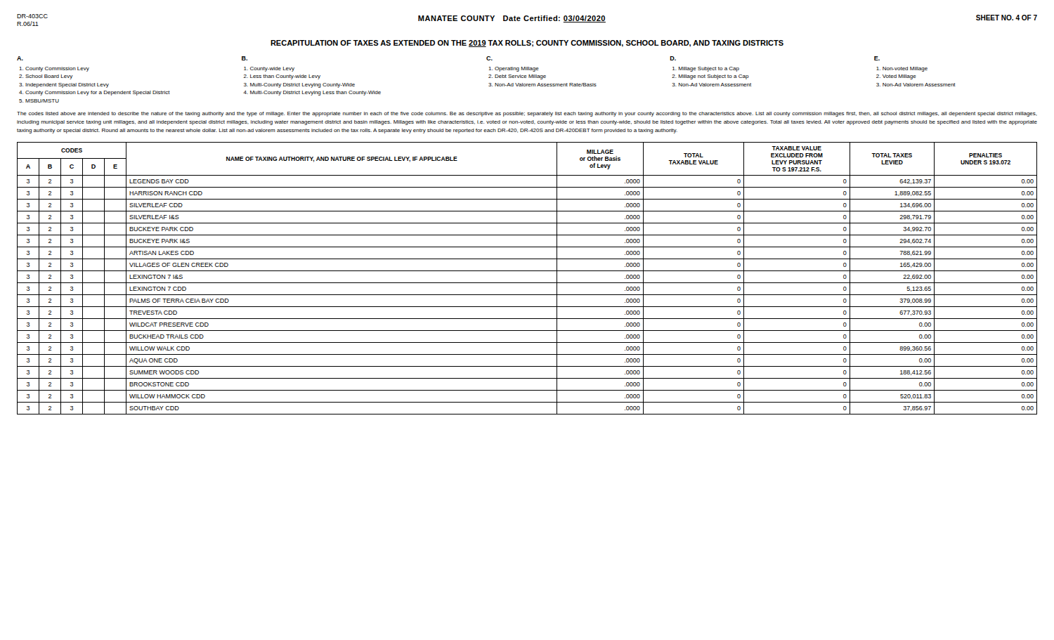DR-403CC
R.06/11
MANATEE COUNTY Date Certified: 03/04/2020
SHEET NO. 4 OF 7
RECAPITULATION OF TAXES AS EXTENDED ON THE 2019 TAX ROLLS; COUNTY COMMISSION, SCHOOL BOARD, AND TAXING DISTRICTS
| A. County Commission Levy School Board Levy Independent Special District Levy County Commission Levy for a Dependent Special District MSBU/MSTU | B. County-wide Levy Less than County-wide Levy Multi-County District Levying County-Wide Multi-County District Levying Less than County-Wide | C. Operating Millage Debt Service Millage Non-Ad Valorem Assessment Rate/Basis | D. Millage Subject to a Cap Millage not Subject to a Cap Non-Ad Valorem Assessment | E. Non-voted Millage Voted Millage Non-Ad Valorem Assessment |
The codes listed above are intended to describe the nature of the taxing authority and the type of millage. Enter the appropriate number in each of the five code columns. Be as descriptive as possible; separately list each taxing authority in your county according to the characteristics above. List all county commission millages first, then, all school district millages, all dependent special district millages, including municipal service taxing unit millages, and all independent special district millages, including water management district and basin millages. Millages with like characteristics, i.e. voted or non-voted, county-wide or less than county-wide, should be listed together within the above categories. Total all taxes levied. All voter approved debt payments should be specified and listed with the appropriate taxing authority or special district. Round all amounts to the nearest whole dollar. List all non-ad valorem assessments included on the tax rolls. A separate levy entry should be reported for each DR-420, DR-420S and DR-420DEBT form provided to a taxing authority.
| CODES | NAME OF TAXING AUTHORITY, AND NATURE OF SPECIAL LEVY, IF APPLICABLE | MILLAGE or Other Basis of Levy | TOTAL TAXABLE VALUE | TAXABLE VALUE EXCLUDED FROM LEVY PURSUANT TO S 197.212 F.S. | TOTAL TAXES LEVIED | PENALTIES UNDER S 193.072 |
| --- | --- | --- | --- | --- | --- | --- |
| A | B | C | D | E |
| 3 | 2 | 3 | | | LEGENDS BAY CDD | .0000 | 0 | 0 | 642,139.37 | 0.00 |
| 3 | 2 | 3 | | | HARRISON RANCH CDD | .0000 | 0 | 0 | 1,889,082.55 | 0.00 |
| 3 | 2 | 3 | | | SILVERLEAF CDD | .0000 | 0 | 0 | 134,696.00 | 0.00 |
| 3 | 2 | 3 | | | SILVERLEAF I&S | .0000 | 0 | 0 | 298,791.79 | 0.00 |
| 3 | 2 | 3 | | | BUCKEYE PARK CDD | .0000 | 0 | 0 | 34,992.70 | 0.00 |
| 3 | 2 | 3 | | | BUCKEYE PARK I&S | .0000 | 0 | 0 | 294,602.74 | 0.00 |
| 3 | 2 | 3 | | | ARTISAN LAKES CDD | .0000 | 0 | 0 | 788,621.99 | 0.00 |
| 3 | 2 | 3 | | | VILLAGES OF GLEN CREEK CDD | .0000 | 0 | 0 | 165,429.00 | 0.00 |
| 3 | 2 | 3 | | | LEXINGTON 7 I&S | .0000 | 0 | 0 | 22,692.00 | 0.00 |
| 3 | 2 | 3 | | | LEXINGTON 7 CDD | .0000 | 0 | 0 | 5,123.65 | 0.00 |
| 3 | 2 | 3 | | | PALMS OF TERRA CEIA BAY CDD | .0000 | 0 | 0 | 379,008.99 | 0.00 |
| 3 | 2 | 3 | | | TREVESTA CDD | .0000 | 0 | 0 | 677,370.93 | 0.00 |
| 3 | 2 | 3 | | | WILDCAT PRESERVE CDD | .0000 | 0 | 0 | 0.00 | 0.00 |
| 3 | 2 | 3 | | | BUCKHEAD TRAILS CDD | .0000 | 0 | 0 | 0.00 | 0.00 |
| 3 | 2 | 3 | | | WILLOW WALK CDD | .0000 | 0 | 0 | 899,360.56 | 0.00 |
| 3 | 2 | 3 | | | AQUA ONE CDD | .0000 | 0 | 0 | 0.00 | 0.00 |
| 3 | 2 | 3 | | | SUMMER WOODS CDD | .0000 | 0 | 0 | 188,412.56 | 0.00 |
| 3 | 2 | 3 | | | BROOKSTONE CDD | .0000 | 0 | 0 | 0.00 | 0.00 |
| 3 | 2 | 3 | | | WILLOW HAMMOCK CDD | .0000 | 0 | 0 | 520,011.83 | 0.00 |
| 3 | 2 | 3 | | | SOUTHBAY CDD | .0000 | 0 | 0 | 37,856.97 | 0.00 |